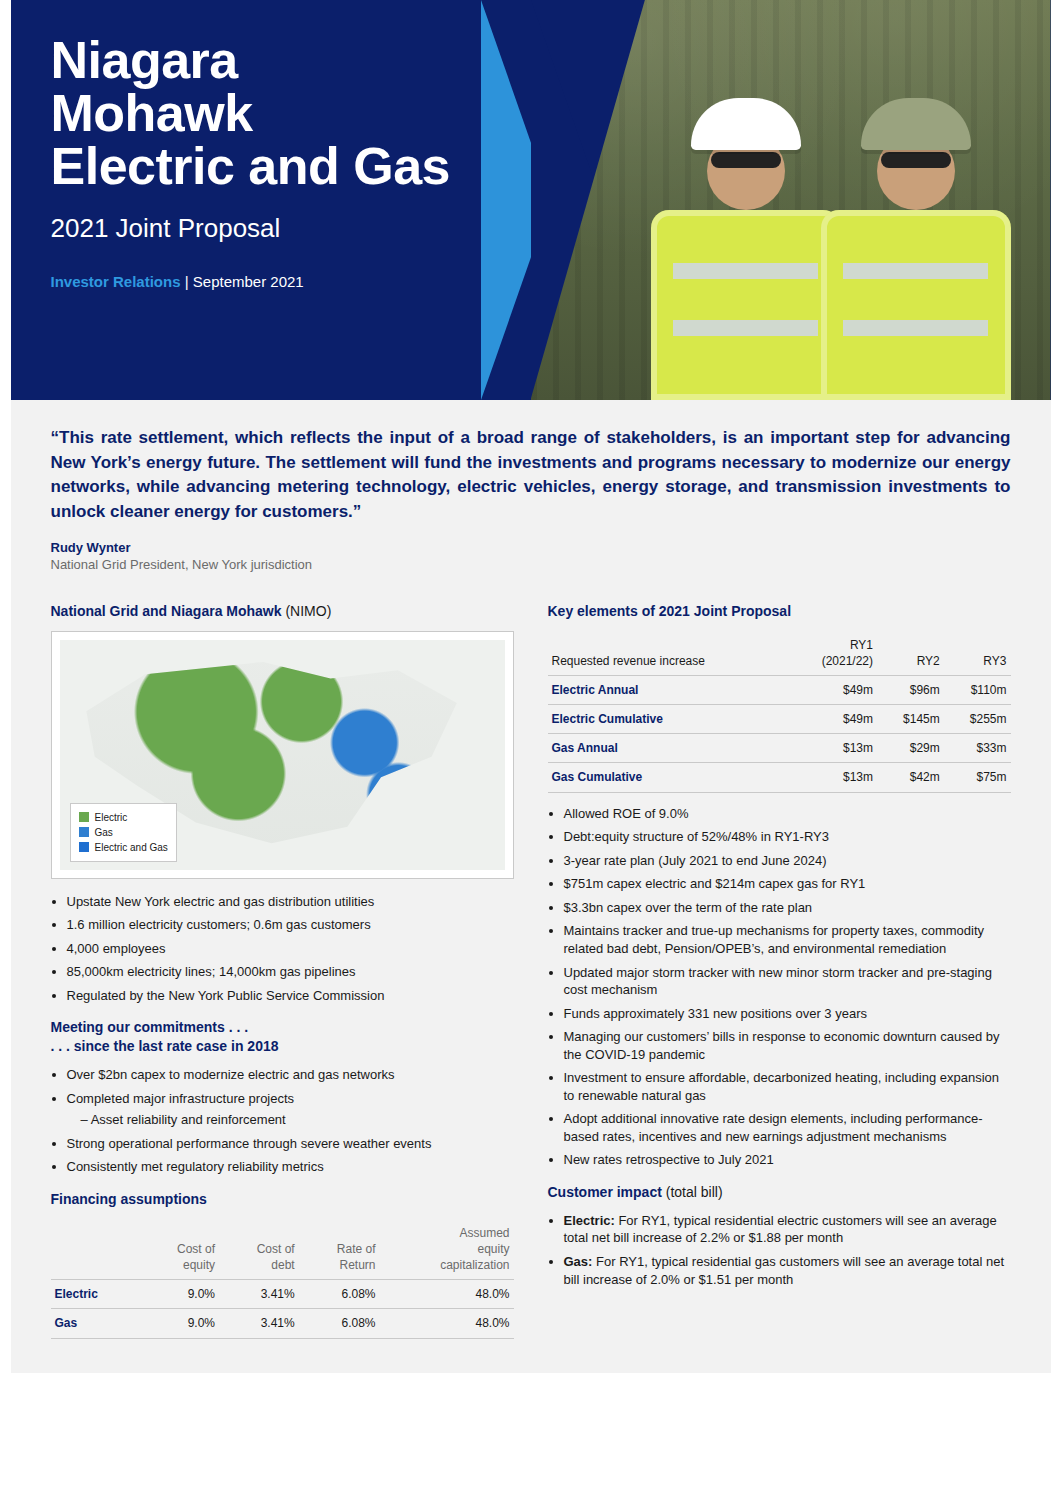Niagara
Mohawk
Electric and Gas
2021 Joint Proposal
Investor Relations | September 2021
“This rate settlement, which reflects the input of a broad range of stakeholders, is an important step for advancing New York’s energy future. The settlement will fund the investments and programs necessary to modernize our energy networks, while advancing metering technology, electric vehicles, energy storage, and transmission investments to unlock cleaner energy for customers.”
Rudy Wynter
National Grid President, New York jurisdiction
National Grid and Niagara Mohawk (NIMO)
Electric
Gas
Electric and Gas
Upstate New York electric and gas distribution utilities
1.6 million electricity customers; 0.6m gas customers
4,000 employees
85,000km electricity lines; 14,000km gas pipelines
Regulated by the New York Public Service Commission
Meeting our commitments . . .
. . . since the last rate case in 2018
Over $2bn capex to modernize electric and gas networks
Completed major infrastructure projects
Asset reliability and reinforcement
Strong operational performance through severe weather events
Consistently met regulatory reliability metrics
Financing assumptions
| | Cost of equity | Cost of debt | Rate of Return | Assumed equity capitalization |
| --- | --- | --- | --- | --- |
| Electric | 9.0% | 3.41% | 6.08% | 48.0% |
| Gas | 9.0% | 3.41% | 6.08% | 48.0% |
Key elements of 2021 Joint Proposal
| Requested revenue increase | RY1 (2021/22) | RY2 | RY3 |
| --- | --- | --- | --- |
| Electric Annual | $49m | $96m | $110m |
| Electric Cumulative | $49m | $145m | $255m |
| Gas Annual | $13m | $29m | $33m |
| Gas Cumulative | $13m | $42m | $75m |
Allowed ROE of 9.0%
Debt:equity structure of 52%/48% in RY1-RY3
3-year rate plan (July 2021 to end June 2024)
$751m capex electric and $214m capex gas for RY1
$3.3bn capex over the term of the rate plan
Maintains tracker and true-up mechanisms for property taxes, commodity related bad debt, Pension/OPEB’s, and environmental remediation
Updated major storm tracker with new minor storm tracker and pre-staging cost mechanism
Funds approximately 331 new positions over 3 years
Managing our customers’ bills in response to economic downturn caused by the COVID-19 pandemic
Investment to ensure affordable, decarbonized heating, including expansion to renewable natural gas
Adopt additional innovative rate design elements, including performance-based rates, incentives and new earnings adjustment mechanisms
New rates retrospective to July 2021
Customer impact (total bill)
Electric: For RY1, typical residential electric customers will see an average total net bill increase of 2.2% or $1.88 per month
Gas: For RY1, typical residential gas customers will see an average total net bill increase of 2.0% or $1.51 per month